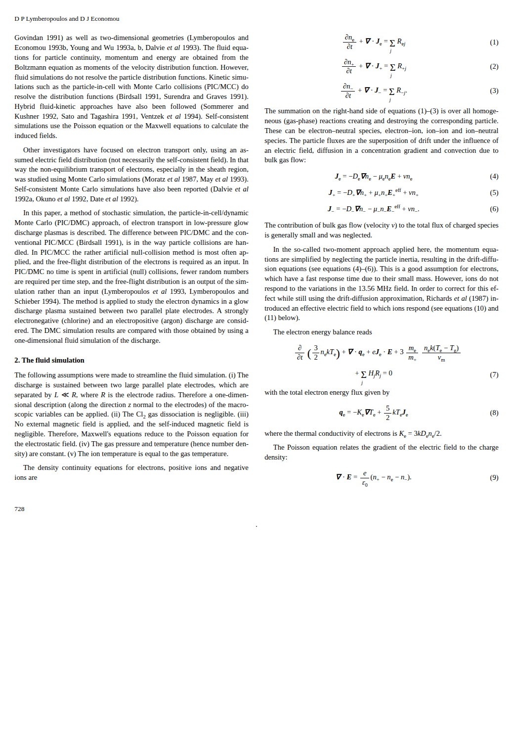D P Lymberopoulos and D J Economou
Govindan 1991) as well as two-dimensional geometries (Lymberopoulos and Economou 1993b, Young and Wu 1993a, b, Dalvie et al 1993). The fluid equations for particle continuity, momentum and energy are obtained from the Boltzmann equation as moments of the velocity distribution function. However, fluid simulations do not resolve the particle distribution functions. Kinetic simulations such as the particle-in-cell with Monte Carlo collisions (PIC/MCC) do resolve the distribution functions (Birdsall 1991, Surendra and Graves 1991). Hybrid fluid-kinetic approaches have also been followed (Sommerer and Kushner 1992, Sato and Tagashira 1991, Ventzek et al 1994). Self-consistent simulations use the Poisson equation or the Maxwell equations to calculate the induced fields.
Other investigators have focused on electron transport only, using an assumed electric field distribution (not necessarily the self-consistent field). In that way the non-equilibrium transport of electrons, especially in the sheath region, was studied using Monte Carlo simulations (Moratz et al 1987, May et al 1993). Self-consistent Monte Carlo simulations have also been reported (Dalvie et al 1992a, Okuno et al 1992, Date et al 1992).
In this paper, a method of stochastic simulation, the particle-in-cell/dynamic Monte Carlo (PIC/DMC) approach, of electron transport in low-pressure glow discharge plasmas is described. The difference between PIC/DMC and the conventional PIC/MCC (Birdsall 1991), is in the way particle collisions are handled. In PIC/MCC the rather artificial null-collision method is most often applied, and the free-flight distribution of the electrons is required as an input. In PIC/DMC no time is spent in artificial (null) collisions, fewer random numbers are required per time step, and the free-flight distribution is an output of the simulation rather than an input (Lymberopoulos et al 1993, Lymberopoulos and Schieber 1994). The method is applied to study the electron dynamics in a glow discharge plasma sustained between two parallel plate electrodes. A strongly electronegative (chlorine) and an electropositive (argon) discharge are considered. The DMC simulation results are compared with those obtained by using a one-dimensional fluid simulation of the discharge.
2. The fluid simulation
The following assumptions were made to streamline the fluid simulation. (i) The discharge is sustained between two large parallel plate electrodes, which are separated by L ≪ R, where R is the electrode radius. Therefore a one-dimensional description (along the direction z normal to the electrodes) of the macroscopic variables can be applied. (ii) The Cl2 gas dissociation is negligible. (iii) No external magnetic field is applied, and the self-induced magnetic field is negligible. Therefore, Maxwell's equations reduce to the Poisson equation for the electrostatic field. (iv) The gas pressure and temperature (hence number density) are constant. (v) The ion temperature is equal to the gas temperature.
The density continuity equations for electrons, positive ions and negative ions are
∂ne∂t + ∇ · Je = Σj Rej
(1)
∂n+∂t + ∇ · J+ = Σj R+j
(2)
∂n−∂t + ∇ · J− = Σj R−j.
(3)
The summation on the right-hand side of equations (1)–(3) is over all homogeneous (gas-phase) reactions creating and destroying the corresponding particle. These can be electron–neutral species, electron–ion, ion–ion and ion–neutral species. The particle fluxes are the superposition of drift under the influence of an electric field, diffusion in a concentration gradient and convection due to bulk gas flow:
Je = −De∇ne − μeneE + νne
(4)
J+ = −D+∇n+ + μ+n+E+eff + νn+
(5)
J− = −D−∇n− − μ−n−E−eff + νn−.
(6)
The contribution of bulk gas flow (velocity ν) to the total flux of charged species is generally small and was neglected.
In the so-called two-moment approach applied here, the momentum equations are simplified by neglecting the particle inertia, resulting in the drift-diffusion equations (see equations (4)–(6)). This is a good assumption for electrons, which have a fast response time due to their small mass. However, ions do not respond to the variations in the 13.56 MHz field. In order to correct for this effect while still using the drift-diffusion approximation, Richards et al (1987) introduced an effective electric field to which ions respond (see equations (10) and (11) below).
The electron energy balance reads
∂∂t (32 nekTe) + ∇ · qe + eJe · E + 3 me m+ nek(Te − Tg) νm
+ Σj HjRj = 0
(7)
with the total electron energy flux given by
qe = −Ke∇Te + 52 kTeJe
(8)
where the thermal conductivity of electrons is Ke = 3kDene/2.
The Poisson equation relates the gradient of the electric field to the charge density:
∇ · E = eε0(n+ − ne − n−).
(9)
728
·